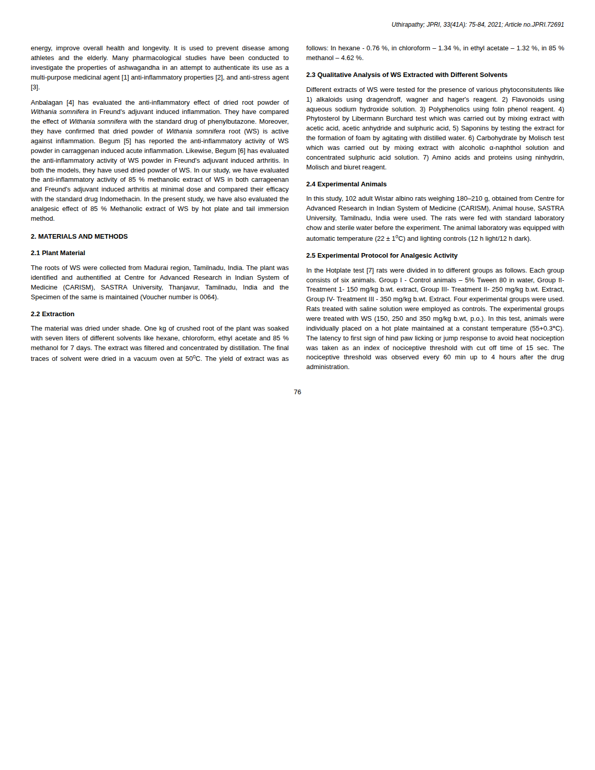Uthirapathy; JPRI, 33(41A): 75-84, 2021; Article no.JPRI.72691
energy, improve overall health and longevity. It is used to prevent disease among athletes and the elderly. Many pharmacological studies have been conducted to investigate the properties of ashwagandha in an attempt to authenticate its use as a multi-purpose medicinal agent [1] anti-inflammatory properties [2], and anti-stress agent [3].
Anbalagan [4] has evaluated the anti-inflammatory effect of dried root powder of Withania somnifera in Freund's adjuvant induced inflammation. They have compared the effect of Withania somnifera with the standard drug of phenylbutazone. Moreover, they have confirmed that dried powder of Withania somnifera root (WS) is active against inflammation. Begum [5] has reported the anti-inflammatory activity of WS powder in carraggenan induced acute inflammation. Likewise, Begum [6] has evaluated the anti-inflammatory activity of WS powder in Freund's adjuvant induced arthritis. In both the models, they have used dried powder of WS. In our study, we have evaluated the anti-inflammatory activity of 85 % methanolic extract of WS in both carrageenan and Freund's adjuvant induced arthritis at minimal dose and compared their efficacy with the standard drug Indomethacin. In the present study, we have also evaluated the analgesic effect of 85 % Methanolic extract of WS by hot plate and tail immersion method.
2. MATERIALS AND METHODS
2.1 Plant Material
The roots of WS were collected from Madurai region, Tamilnadu, India. The plant was identified and authentified at Centre for Advanced Research in Indian System of Medicine (CARISM), SASTRA University, Thanjavur, Tamilnadu, India and the Specimen of the same is maintained (Voucher number is 0064).
2.2 Extraction
The material was dried under shade. One kg of crushed root of the plant was soaked with seven liters of different solvents like hexane, chloroform, ethyl acetate and 85 % methanol for 7 days. The extract was filtered and concentrated by distillation. The final traces of solvent were dried in a vacuum oven at 500C. The yield of extract was as follows: In hexane - 0.76 %, in chloroform – 1.34 %, in ethyl acetate – 1.32 %, in 85 % methanol – 4.62 %.
2.3 Qualitative Analysis of WS Extracted with Different Solvents
Different extracts of WS were tested for the presence of various phytoconsitutents like 1) alkaloids using dragendroff, wagner and hager's reagent. 2) Flavonoids using aqueous sodium hydroxide solution. 3) Polyphenolics using folin phenol reagent. 4) Phytosterol by Libermann Burchard test which was carried out by mixing extract with acetic acid, acetic anhydride and sulphuric acid, 5) Saponins by testing the extract for the formation of foam by agitating with distilled water. 6) Carbohydrate by Molisch test which was carried out by mixing extract with alcoholic α-naphthol solution and concentrated sulphuric acid solution. 7) Amino acids and proteins using ninhydrin, Molisch and biuret reagent.
2.4 Experimental Animals
In this study, 102 adult Wistar albino rats weighing 180–210 g, obtained from Centre for Advanced Research in Indian System of Medicine (CARISM), Animal house, SASTRA University, Tamilnadu, India were used. The rats were fed with standard laboratory chow and sterile water before the experiment. The animal laboratory was equipped with automatic temperature (22 ± 10C) and lighting controls (12 h light/12 h dark).
2.5 Experimental Protocol for Analgesic Activity
In the Hotplate test [7] rats were divided in to different groups as follows. Each group consists of six animals. Group I - Control animals – 5% Tween 80 in water, Group II- Treatment 1- 150 mg/kg b.wt. extract, Group III- Treatment II- 250 mg/kg b.wt. Extract, Group IV- Treatment III - 350 mg/kg b.wt. Extract. Four experimental groups were used. Rats treated with saline solution were employed as controls. The experimental groups were treated with WS (150, 250 and 350 mg/kg b.wt, p.o.). In this test, animals were individually placed on a hot plate maintained at a constant temperature (55+0.3°C). The latency to first sign of hind paw licking or jump response to avoid heat nociception was taken as an index of nociceptive threshold with cut off time of 15 sec. The nociceptive threshold was observed every 60 min up to 4 hours after the drug administration.
76